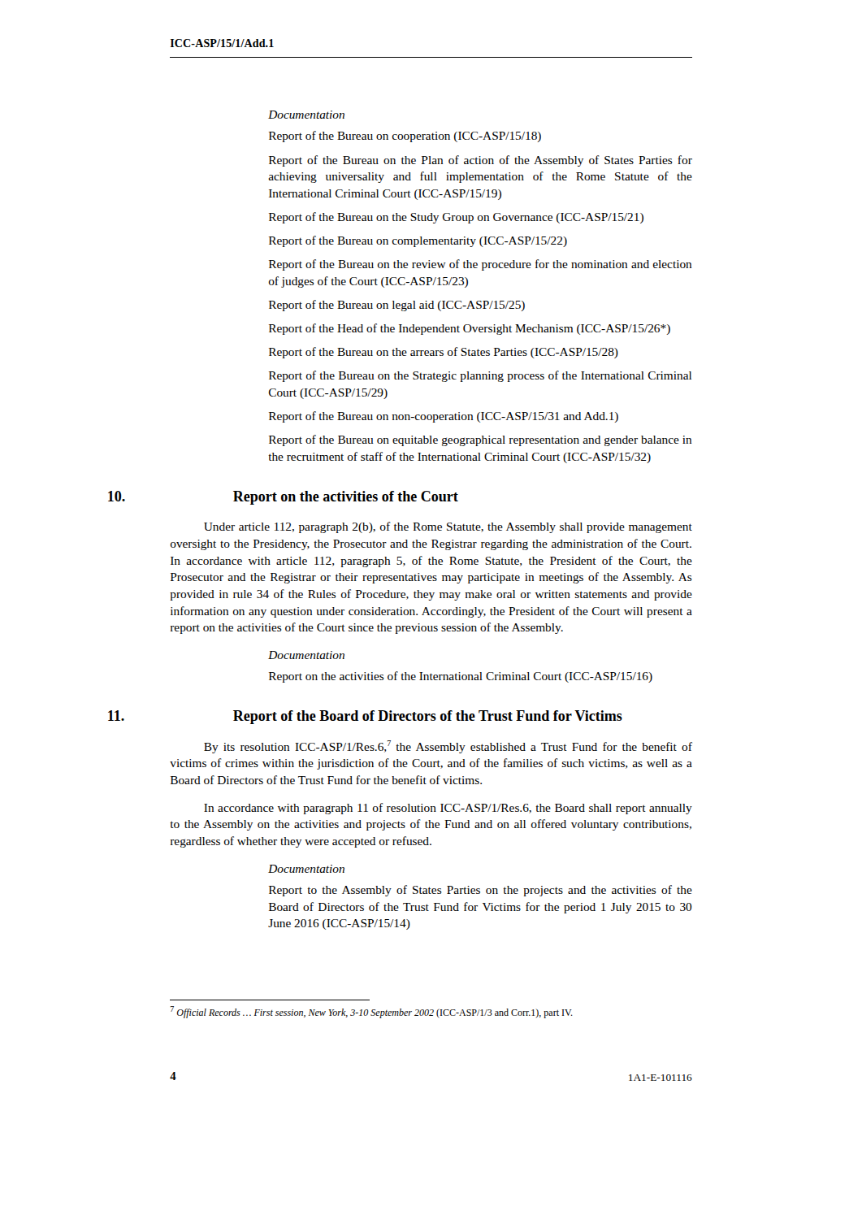ICC-ASP/15/1/Add.1
Documentation
Report of the Bureau on cooperation (ICC-ASP/15/18)
Report of the Bureau on the Plan of action of the Assembly of States Parties for achieving universality and full implementation of the Rome Statute of the International Criminal Court (ICC-ASP/15/19)
Report of the Bureau on the Study Group on Governance (ICC-ASP/15/21)
Report of the Bureau on complementarity (ICC-ASP/15/22)
Report of the Bureau on the review of the procedure for the nomination and election of judges of the Court (ICC-ASP/15/23)
Report of the Bureau on legal aid (ICC-ASP/15/25)
Report of the Head of the Independent Oversight Mechanism (ICC-ASP/15/26*)
Report of the Bureau on the arrears of States Parties (ICC-ASP/15/28)
Report of the Bureau on the Strategic planning process of the International Criminal Court (ICC-ASP/15/29)
Report of the Bureau on non-cooperation (ICC-ASP/15/31 and Add.1)
Report of the Bureau on equitable geographical representation and gender balance in the recruitment of staff of the International Criminal Court (ICC-ASP/15/32)
10. Report on the activities of the Court
Under article 112, paragraph 2(b), of the Rome Statute, the Assembly shall provide management oversight to the Presidency, the Prosecutor and the Registrar regarding the administration of the Court. In accordance with article 112, paragraph 5, of the Rome Statute, the President of the Court, the Prosecutor and the Registrar or their representatives may participate in meetings of the Assembly. As provided in rule 34 of the Rules of Procedure, they may make oral or written statements and provide information on any question under consideration. Accordingly, the President of the Court will present a report on the activities of the Court since the previous session of the Assembly.
Documentation
Report on the activities of the International Criminal Court (ICC-ASP/15/16)
11. Report of the Board of Directors of the Trust Fund for Victims
By its resolution ICC-ASP/1/Res.6,7 the Assembly established a Trust Fund for the benefit of victims of crimes within the jurisdiction of the Court, and of the families of such victims, as well as a Board of Directors of the Trust Fund for the benefit of victims.
In accordance with paragraph 11 of resolution ICC-ASP/1/Res.6, the Board shall report annually to the Assembly on the activities and projects of the Fund and on all offered voluntary contributions, regardless of whether they were accepted or refused.
Documentation
Report to the Assembly of States Parties on the projects and the activities of the Board of Directors of the Trust Fund for Victims for the period 1 July 2015 to 30 June 2016 (ICC-ASP/15/14)
7 Official Records … First session, New York, 3-10 September 2002 (ICC-ASP/1/3 and Corr.1), part IV.
4
1A1-E-101116